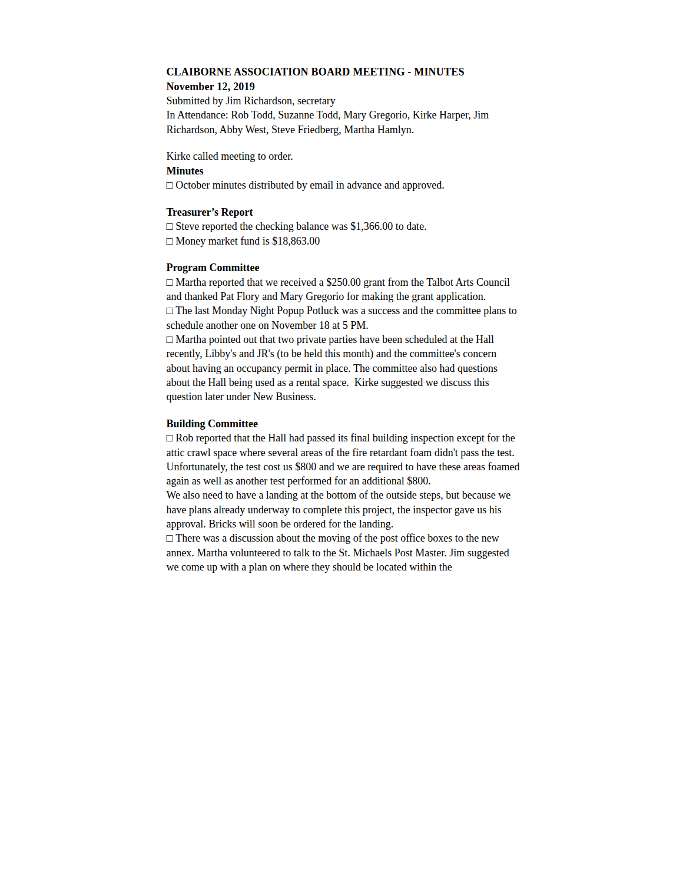CLAIBORNE ASSOCIATION BOARD MEETING - MINUTES
November 12, 2019
Submitted by Jim Richardson, secretary
In Attendance: Rob Todd, Suzanne Todd, Mary Gregorio, Kirke Harper, Jim Richardson, Abby West, Steve Friedberg, Martha Hamlyn.
Kirke called meeting to order.
Minutes
October minutes distributed by email in advance and approved.
Treasurer’s Report
Steve reported the checking balance was $1,366.00 to date.
Money market fund is $18,863.00
Program Committee
Martha reported that we received a $250.00 grant from the Talbot Arts Council and thanked Pat Flory and Mary Gregorio for making the grant application.
The last Monday Night Popup Potluck was a success and the committee plans to schedule another one on November 18 at 5 PM.
Martha pointed out that two private parties have been scheduled at the Hall recently, Libby's and JR's (to be held this month) and the committee's concern about having an occupancy permit in place. The committee also had questions about the Hall being used as a rental space. Kirke suggested we discuss this question later under New Business.
Building Committee
Rob reported that the Hall had passed its final building inspection except for the attic crawl space where several areas of the fire retardant foam didn't pass the test. Unfortunately, the test cost us $800 and we are required to have these areas foamed again as well as another test performed for an additional $800.
We also need to have a landing at the bottom of the outside steps, but because we have plans already underway to complete this project, the inspector gave us his approval. Bricks will soon be ordered for the landing.
There was a discussion about the moving of the post office boxes to the new annex. Martha volunteered to talk to the St. Michaels Post Master. Jim suggested we come up with a plan on where they should be located within the